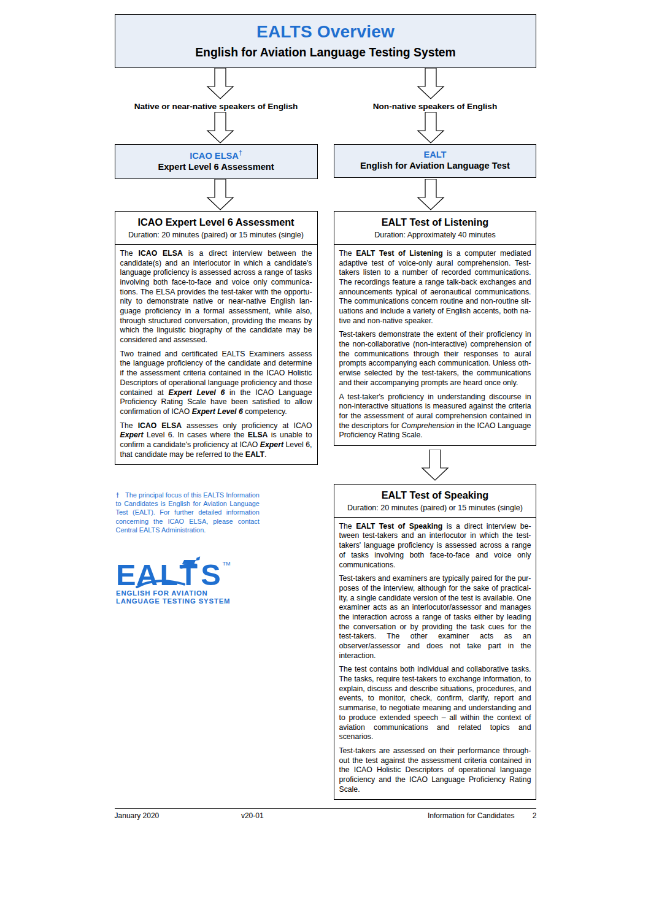EALTS Overview
English for Aviation Language Testing System
Native or near-native speakers of English
Non-native speakers of English
ICAO ELSA†
Expert Level 6 Assessment
EALT
English for Aviation Language Test
ICAO Expert Level 6 Assessment
Duration: 20 minutes (paired) or 15 minutes (single)
The ICAO ELSA is a direct interview between the candidate(s) and an interlocutor in which a candidate's language proficiency is assessed across a range of tasks involving both face-to-face and voice only communications. The ELSA provides the test-taker with the opportunity to demonstrate native or near-native English language proficiency in a formal assessment, while also, through structured conversation, providing the means by which the linguistic biography of the candidate may be considered and assessed.
Two trained and certificated EALTS Examiners assess the language proficiency of the candidate and determine if the assessment criteria contained in the ICAO Holistic Descriptors of operational language proficiency and those contained at Expert Level 6 in the ICAO Language Proficiency Rating Scale have been satisfied to allow confirmation of ICAO Expert Level 6 competency.
The ICAO ELSA assesses only proficiency at ICAO Expert Level 6. In cases where the ELSA is unable to confirm a candidate's proficiency at ICAO Expert Level 6, that candidate may be referred to the EALT.
EALT Test of Listening
Duration: Approximately 40 minutes
The EALT Test of Listening is a computer mediated adaptive test of voice-only aural comprehension. Test-takers listen to a number of recorded communications. The recordings feature a range talk-back exchanges and announcements typical of aeronautical communications. The communications concern routine and non-routine situations and include a variety of English accents, both native and non-native speaker.
Test-takers demonstrate the extent of their proficiency in the non-collaborative (non-interactive) comprehension of the communications through their responses to aural prompts accompanying each communication. Unless otherwise selected by the test-takers, the communications and their accompanying prompts are heard once only.
A test-taker's proficiency in understanding discourse in non-interactive situations is measured against the criteria for the assessment of aural comprehension contained in the descriptors for Comprehension in the ICAO Language Proficiency Rating Scale.
† The principal focus of this EALTS Information to Candidates is English for Aviation Language Test (EALT). For further detailed information concerning the ICAO ELSA, please contact Central EALTS Administration.
E A L T S TM ENGLISH FOR AVIATION LANGUAGE TESTING SYSTEM
EALT Test of Speaking
Duration: 20 minutes (paired) or 15 minutes (single)
The EALT Test of Speaking is a direct interview between test-takers and an interlocutor in which the test-takers' language proficiency is assessed across a range of tasks involving both face-to-face and voice only communications.
Test-takers and examiners are typically paired for the purposes of the interview, although for the sake of practicality, a single candidate version of the test is available. One examiner acts as an interlocutor/assessor and manages the interaction across a range of tasks either by leading the conversation or by providing the task cues for the test-takers. The other examiner acts as an observer/assessor and does not take part in the interaction.
The test contains both individual and collaborative tasks. The tasks, require test-takers to exchange information, to explain, discuss and describe situations, procedures, and events, to monitor, check, confirm, clarify, report and summarise, to negotiate meaning and understanding and to produce extended speech – all within the context of aviation communications and related topics and scenarios.
Test-takers are assessed on their performance throughout the test against the assessment criteria contained in the ICAO Holistic Descriptors of operational language proficiency and the ICAO Language Proficiency Rating Scale.
January 2020
v20-01
Information for Candidates 2